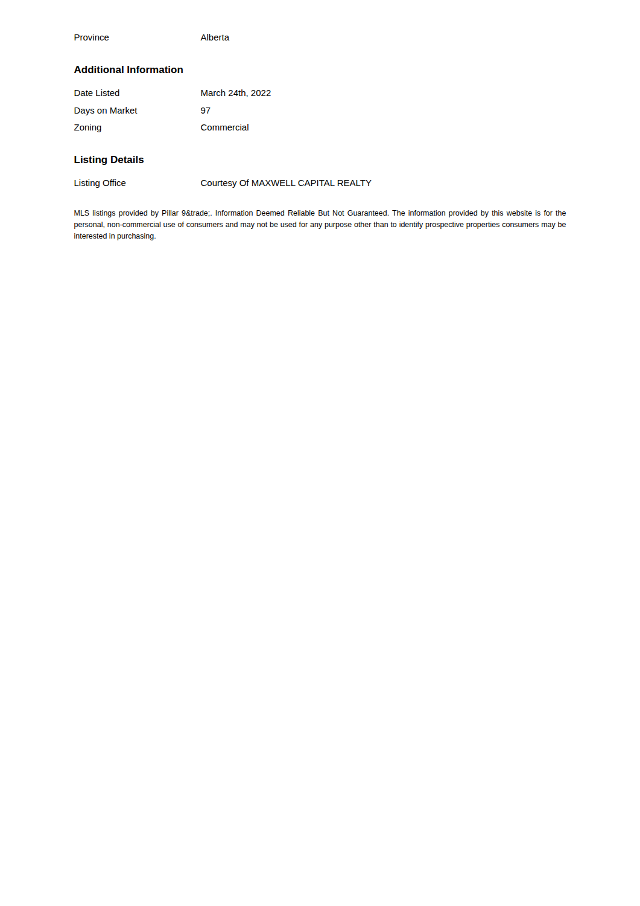| Province | Alberta |
Additional Information
| Date Listed | March 24th, 2022 |
| Days on Market | 97 |
| Zoning | Commercial |
Listing Details
| Listing Office | Courtesy Of MAXWELL CAPITAL REALTY |
MLS listings provided by Pillar 9&trade;. Information Deemed Reliable But Not Guaranteed. The information provided by this website is for the personal, non-commercial use of consumers and may not be used for any purpose other than to identify prospective properties consumers may be interested in purchasing.